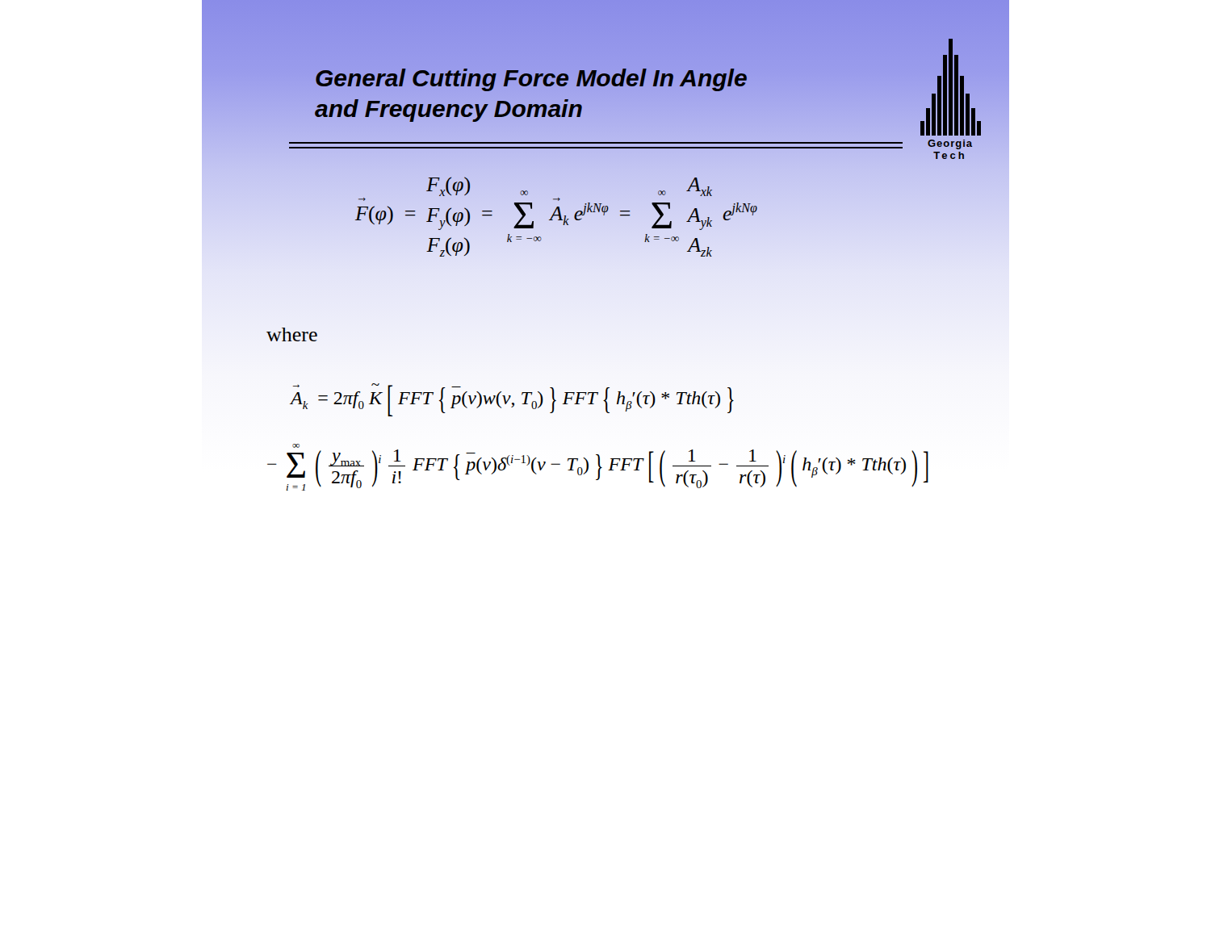General Cutting Force Model In Angle
and Frequency Domain
Georgia Tech
F(φ) = Fx(φ) Fy(φ) Fz(φ) = ∞ Σ k = −∞ Ak ejkNφ = ∞ Σ k = −∞ Axk Ayk Azk ejkNφ
where
Ak = 2 πf0 K [ FFT { p(ν)w(ν, T0) } FFT { hβ′(τ) * Tth(τ) }
− ∞ Σ i = 1 ( ymax 2πf0 ) i 1 i! FFT { p(ν)δ(i−1)(ν − T0) } FFT [ ( 1 r(τ0) − 1 r(τ) ) i ( hβ′(τ) * Tth(τ) ) ]